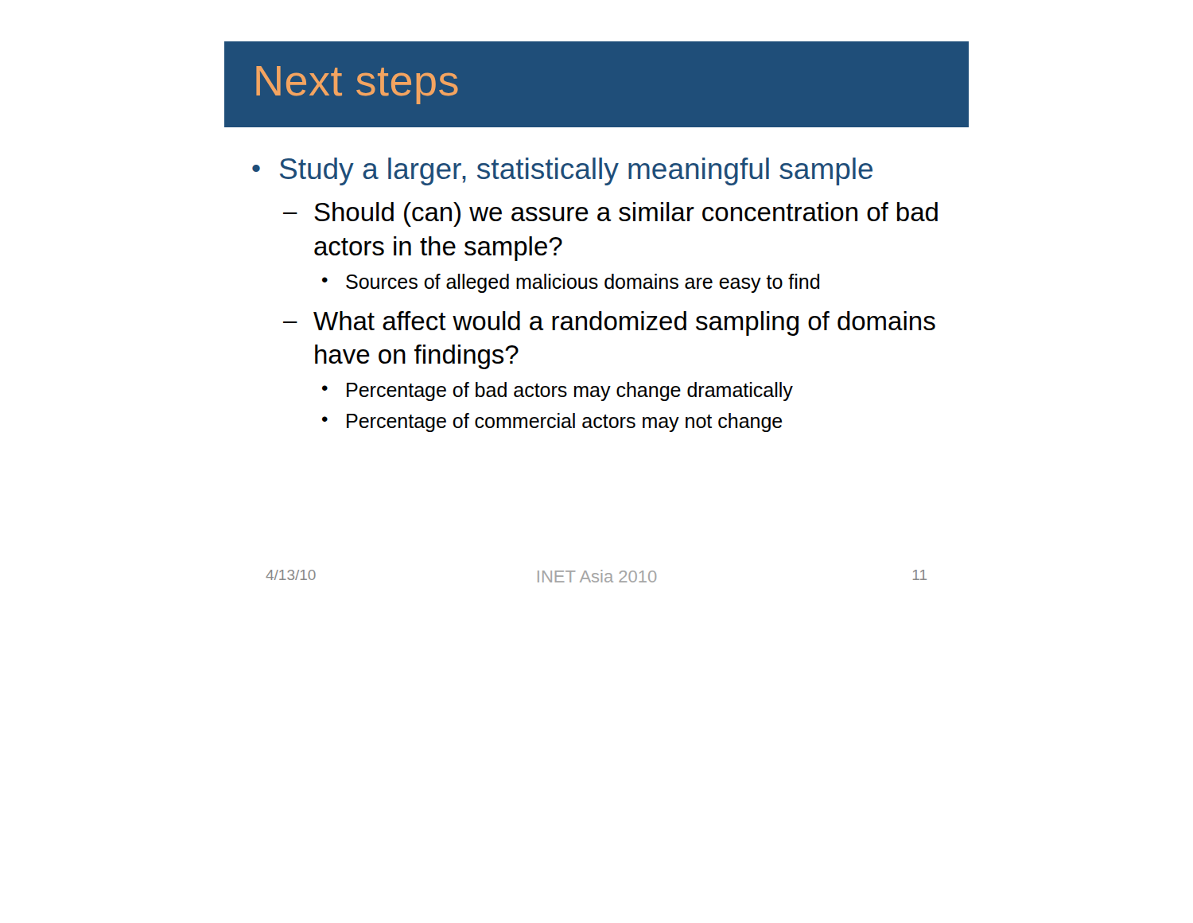Next steps
Study a larger, statistically meaningful sample
Should (can) we assure a similar concentration of bad actors in the sample?
Sources of alleged malicious domains are easy to find
What affect would a randomized sampling of domains have on findings?
Percentage of bad actors may change dramatically
Percentage of commercial actors may not change
4/13/10 INET Asia 2010 11